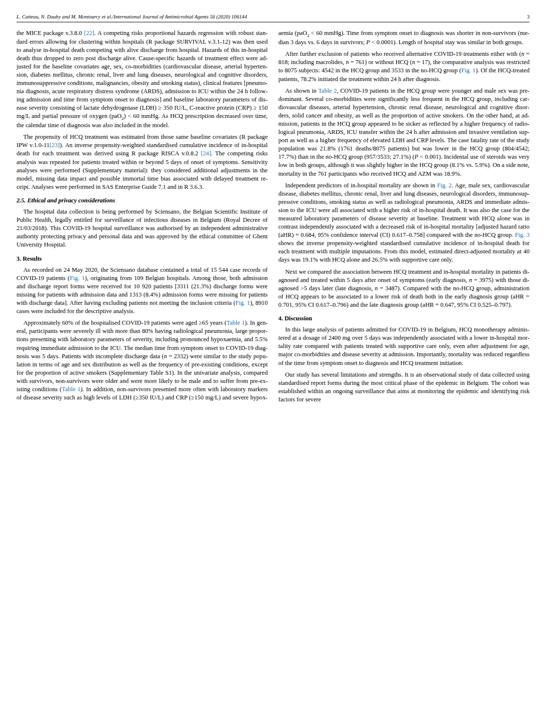L. Catteau, N. Dauby and M. Montourcy et al./International Journal of Antimicrobial Agents 56 (2020) 106144 3
the MICE package v.3.8.0 [22]. A competing risks proportional hazards regression with robust standard errors allowing for clustering within hospitals (R package SURVIVAL v.3.1-12) was then used to analyse in-hospital death competing with alive discharge from hospital. Hazards of this in-hospital death thus dropped to zero post discharge alive. Cause-specific hazards of treatment effect were adjusted for the baseline covariates age, sex, co-morbidities (cardiovascular disease, arterial hypertension, diabetes mellitus, chronic renal, liver and lung diseases, neurological and cognitive disorders, immunosuppressive conditions, malignancies, obesity and smoking status), clinical features [pneumonia diagnosis, acute respiratory distress syndrome (ARDS), admission to ICU within the 24 h following admission and time from symptom onset to diagnosis] and baseline laboratory parameters of disease severity consisting of lactate dehydrogenase (LDH) ≥ 350 IU/L, C-reactive protein (CRP) ≥ 150 mg/L and partial pressure of oxygen (paO2) < 60 mmHg. As HCQ prescription decreased over time, the calendar time of diagnosis was also included in the model.
The propensity of HCQ treatment was estimated from those same baseline covariates (R package IPW v.1.0-11[23]). An inverse propensity-weighted standardised cumulative incidence of in-hospital death for each treatment was derived using R package RISCA v.0.8.2 [24]. The competing risks analysis was repeated for patients treated within or beyond 5 days of onset of symptoms. Sensitivity analyses were performed (Supplementary material): they considered additional adjustments in the model, missing data impact and possible immortal time bias associated with delayed treatment receipt. Analyses were performed in SAS Enterprise Guide 7.1 and in R 3.6.3.
2.5. Ethical and privacy considerations
The hospital data collection is being performed by Sciensano, the Belgian Scientific Institute of Public Health, legally entitled for surveillance of infectious diseases in Belgium (Royal Decree of 21/03/2018). This COVID-19 hospital surveillance was authorised by an independent administrative authority protecting privacy and personal data and was approved by the ethical committee of Ghent University Hospital.
3. Results
As recorded on 24 May 2020, the Sciensano database contained a total of 15 544 case records of COVID-19 patients (Fig. 1), originating from 109 Belgian hospitals. Among those, both admission and discharge report forms were received for 10 920 patients [3311 (21.3%) discharge forms were missing for patients with admission data and 1313 (8.4%) admission forms were missing for patients with discharge data]. After having excluding patients not meeting the inclusion criteria (Fig. 1), 8910 cases were included for the descriptive analysis.
Approximately 60% of the hospitalised COVID-19 patients were aged ≥65 years (Table 1). In general, participants were severely ill with more than 80% having radiological pneumonia, large proportions presenting with laboratory parameters of severity, including pronounced hypoxaemia, and 5.5% requiring immediate admission to the ICU. The median time from symptom onset to COVID-19 diagnosis was 5 days. Patients with incomplete discharge data (n = 2332) were similar to the study population in terms of age and sex distribution as well as the frequency of pre-existing conditions, except for the proportion of active smokers (Supplementary Table S1). In the univariate analysis, compared with survivors, non-survivors were older and were more likely to be male and to suffer from pre-existing conditions (Table 1). In addition, non-survivors presented more often with laboratory markers of disease severity such as high levels of LDH (≥350 IU/L) and CRP (≥150 mg/L) and severe hypoxaemia (paO2 < 60 mmHg). Time from symptom onset to diagnosis was shorter in non-survivors (median 3 days vs. 6 days in survivors; P < 0.0001). Length of hospital stay was similar in both groups.
After further exclusion of patients who received alternative COVID-19 treatments either with (n = 818; including macrolides, n = 761) or without HCQ (n = 17), the comparative analysis was restricted to 8075 subjects: 4542 in the HCQ group and 3533 in the no-HCQ group (Fig. 1). Of the HCQ-treated patients, 78.2% initiated the treatment within 24 h after diagnosis.
As shown in Table 2, COVID-19 patients in the HCQ group were younger and male sex was predominant. Several co-morbidities were significantly less frequent in the HCQ group, including cardiovascular diseases, arterial hypertension, chronic renal disease, neurological and cognitive disorders, solid cancer and obesity, as well as the proportion of active smokers. On the other hand, at admission, patients in the HCQ group appeared to be sicker as reflected by a higher frequency of radiological pneumonia, ARDS, ICU transfer within the 24 h after admission and invasive ventilation support as well as a higher frequency of elevated LDH and CRP levels. The case fatality rate of the study population was 21.8% (1761 deaths/8075 patients) but was lower in the HCQ group (804/4542; 17.7%) than in the no-HCQ group (957/3533; 27.1%) (P < 0.001). Incidental use of steroids was very low in both groups, although it was slightly higher in the HCQ group (8.1% vs. 5.9%). On a side note, mortality in the 761 participants who received HCQ and AZM was 18.9%.
Independent predictors of in-hospital mortality are shown in Fig. 2. Age, male sex, cardiovascular disease, diabetes mellitus, chronic renal, liver and lung diseases, neurological disorders, immunosuppressive conditions, smoking status as well as radiological pneumonia, ARDS and immediate admission to the ICU were all associated with a higher risk of in-hospital death. It was also the case for the measured laboratory parameters of disease severity at baseline. Treatment with HCQ alone was in contrast independently associated with a decreased risk of in-hospital mortality [adjusted hazard ratio (aHR) = 0.684, 95% confidence interval (CI) 0.617–0.758] compared with the no-HCQ group. Fig. 3 shows the inverse propensity-weighted standardised cumulative incidence of in-hospital death for each treatment with multiple imputations. From this model, estimated direct-adjusted mortality at 40 days was 19.1% with HCQ alone and 26.5% with supportive care only.
Next we compared the association between HCQ treatment and in-hospital mortality in patients diagnosed and treated within 5 days after onset of symptoms (early diagnosis, n = 3975) with those diagnosed >5 days later (late diagnosis, n = 3487). Compared with the no-HCQ group, administration of HCQ appears to be associated to a lower risk of death both in the early diagnosis group (aHR = 0.701, 95% CI 0.617–0.796) and the late diagnosis group (aHR = 0.647, 95% CI 0.525–0.797).
4. Discussion
In this large analysis of patients admitted for COVID-19 in Belgium, HCQ monotherapy administered at a dosage of 2400 mg over 5 days was independently associated with a lower in-hospital mortality rate compared with patients treated with supportive care only, even after adjustment for age, major co-morbidities and disease severity at admission. Importantly, mortality was reduced regardless of the time from symptom onset to diagnosis and HCQ treatment initiation.
Our study has several limitations and strengths. It is an observational study of data collected using standardised report forms during the most critical phase of the epidemic in Belgium. The cohort was established within an ongoing surveillance that aims at monitoring the epidemic and identifying risk factors for severe